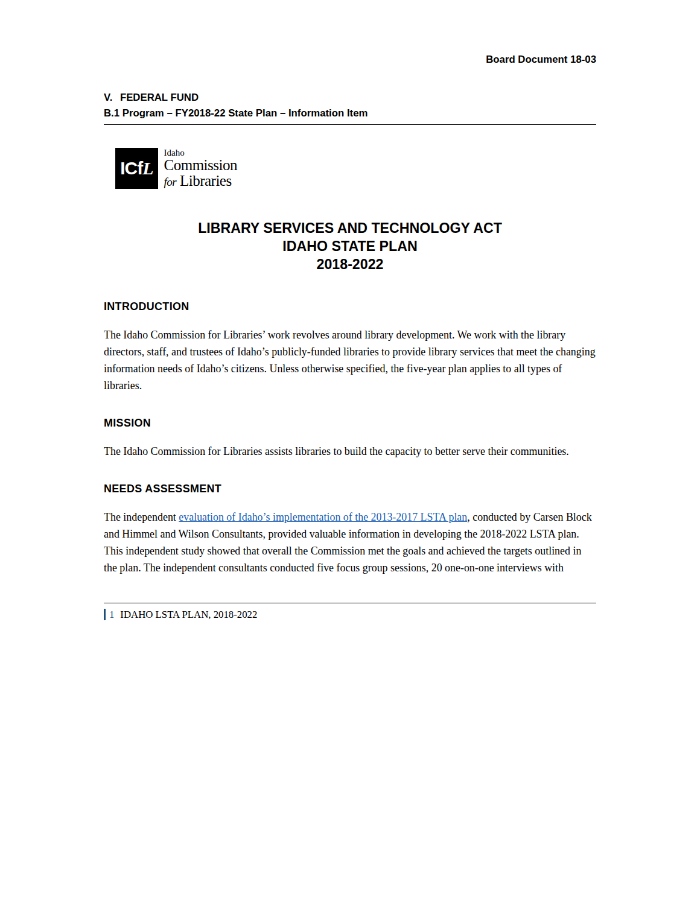Board Document 18-03
V. FEDERAL FUND
B.1 Program – FY2018-22 State Plan – Information Item
| ICf L | Idaho Commission for Libraries |
LIBRARY SERVICES AND TECHNOLOGY ACT
IDAHO STATE PLAN
2018-2022
INTRODUCTION
The Idaho Commission for Libraries’ work revolves around library development. We work with the library directors, staff, and trustees of Idaho’s publicly-funded libraries to provide library services that meet the changing information needs of Idaho’s citizens. Unless otherwise specified, the five-year plan applies to all types of libraries.
MISSION
The Idaho Commission for Libraries assists libraries to build the capacity to better serve their communities.
NEEDS ASSESSMENT
The independent evaluation of Idaho’s implementation of the 2013-2017 LSTA plan, conducted by Carsen Block and Himmel and Wilson Consultants, provided valuable information in developing the 2018-2022 LSTA plan. This independent study showed that overall the Commission met the goals and achieved the targets outlined in the plan. The independent consultants conducted five focus group sessions, 20 one-on-one interviews with
1 IDAHO LSTA PLAN, 2018-2022